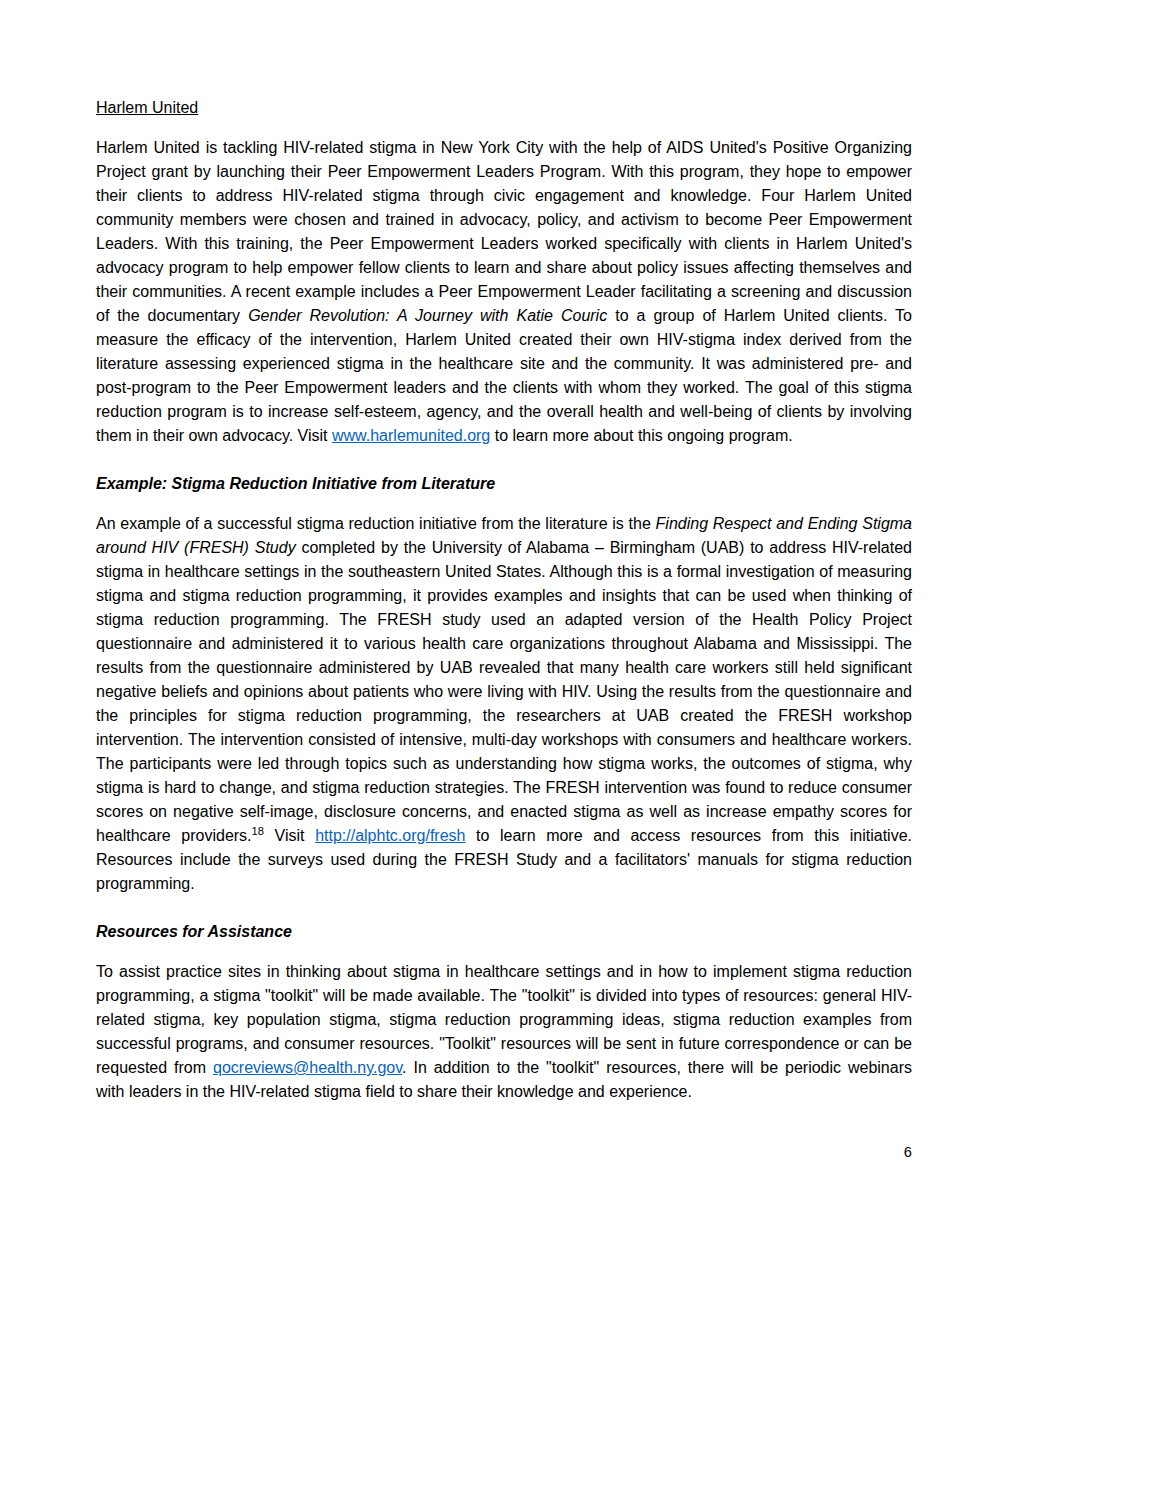Harlem United
Harlem United is tackling HIV-related stigma in New York City with the help of AIDS United's Positive Organizing Project grant by launching their Peer Empowerment Leaders Program. With this program, they hope to empower their clients to address HIV-related stigma through civic engagement and knowledge. Four Harlem United community members were chosen and trained in advocacy, policy, and activism to become Peer Empowerment Leaders. With this training, the Peer Empowerment Leaders worked specifically with clients in Harlem United's advocacy program to help empower fellow clients to learn and share about policy issues affecting themselves and their communities. A recent example includes a Peer Empowerment Leader facilitating a screening and discussion of the documentary Gender Revolution: A Journey with Katie Couric to a group of Harlem United clients. To measure the efficacy of the intervention, Harlem United created their own HIV-stigma index derived from the literature assessing experienced stigma in the healthcare site and the community. It was administered pre- and post-program to the Peer Empowerment leaders and the clients with whom they worked. The goal of this stigma reduction program is to increase self-esteem, agency, and the overall health and well-being of clients by involving them in their own advocacy. Visit www.harlemunited.org to learn more about this ongoing program.
Example: Stigma Reduction Initiative from Literature
An example of a successful stigma reduction initiative from the literature is the Finding Respect and Ending Stigma around HIV (FRESH) Study completed by the University of Alabama – Birmingham (UAB) to address HIV-related stigma in healthcare settings in the southeastern United States. Although this is a formal investigation of measuring stigma and stigma reduction programming, it provides examples and insights that can be used when thinking of stigma reduction programming. The FRESH study used an adapted version of the Health Policy Project questionnaire and administered it to various health care organizations throughout Alabama and Mississippi. The results from the questionnaire administered by UAB revealed that many health care workers still held significant negative beliefs and opinions about patients who were living with HIV. Using the results from the questionnaire and the principles for stigma reduction programming, the researchers at UAB created the FRESH workshop intervention. The intervention consisted of intensive, multi-day workshops with consumers and healthcare workers. The participants were led through topics such as understanding how stigma works, the outcomes of stigma, why stigma is hard to change, and stigma reduction strategies. The FRESH intervention was found to reduce consumer scores on negative self-image, disclosure concerns, and enacted stigma as well as increase empathy scores for healthcare providers.18 Visit http://alphtc.org/fresh to learn more and access resources from this initiative. Resources include the surveys used during the FRESH Study and a facilitators' manuals for stigma reduction programming.
Resources for Assistance
To assist practice sites in thinking about stigma in healthcare settings and in how to implement stigma reduction programming, a stigma "toolkit" will be made available. The "toolkit" is divided into types of resources: general HIV-related stigma, key population stigma, stigma reduction programming ideas, stigma reduction examples from successful programs, and consumer resources. "Toolkit" resources will be sent in future correspondence or can be requested from qocreviews@health.ny.gov. In addition to the "toolkit" resources, there will be periodic webinars with leaders in the HIV-related stigma field to share their knowledge and experience.
6